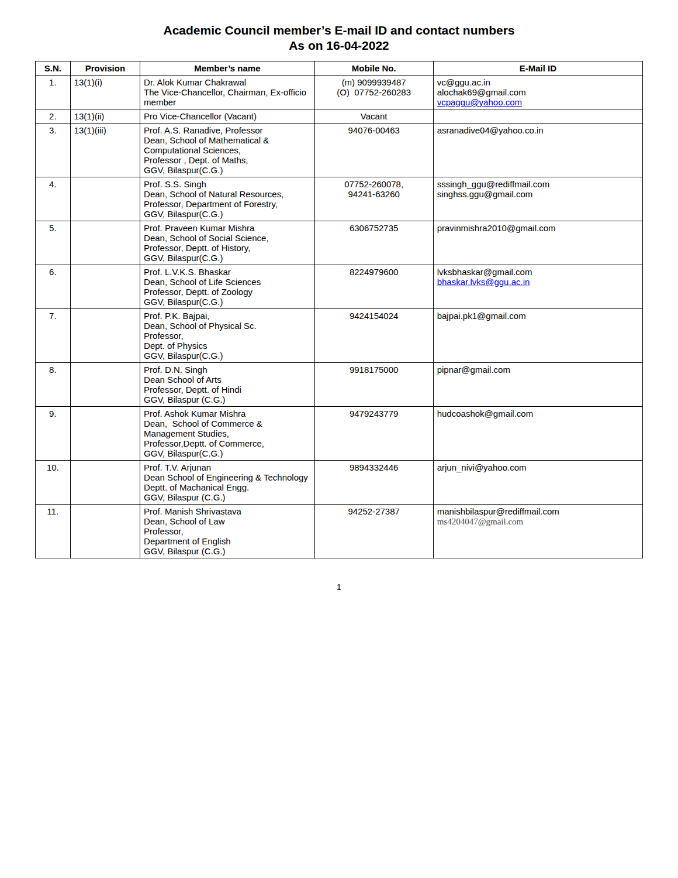Academic Council member’s E-mail ID and contact numbers
As on 16-04-2022
| S.N. | Provision | Member’s name | Mobile No. | E-Mail ID |
| --- | --- | --- | --- | --- |
| 1. | 13(1)(i) | Dr. Alok Kumar Chakrawal The Vice-Chancellor, Chairman, Ex-officio member | (m) 9099939487 (O) 07752-260283 | vc@ggu.ac.in alochak69@gmail.com vcpaggu@yahoo.com |
| 2. | 13(1)(ii) | Pro Vice-Chancellor (Vacant) | Vacant | |
| 3. | 13(1)(iii) | Prof. A.S. Ranadive, Professor Dean, School of Mathematical & Computational Sciences, Professor , Dept. of Maths, GGV, Bilaspur(C.G.) | 94076-00463 | asranadive04@yahoo.co.in |
| 4. | | Prof. S.S. Singh Dean, School of Natural Resources, Professor, Department of Forestry, GGV, Bilaspur(C.G.) | 07752-260078, 94241-63260 | sssingh_ggu@rediffmail.com singhss.ggu@gmail.com |
| 5. | | Prof. Praveen Kumar Mishra Dean, School of Social Science, Professor, Deptt. of History, GGV, Bilaspur(C.G.) | 6306752735 | pravinmishra2010@gmail.com |
| 6. | | Prof. L.V.K.S. Bhaskar Dean, School of Life Sciences Professor, Deptt. of Zoology GGV, Bilaspur(C.G.) | 8224979600 | lvksbhaskar@gmail.com bhaskar.lvks@ggu.ac.in |
| 7. | | Prof. P.K. Bajpai, Dean, School of Physical Sc. Professor, Dept. of Physics GGV, Bilaspur(C.G.) | 9424154024 | bajpai.pk1@gmail.com |
| 8. | | Prof. D.N. Singh Dean School of Arts Professor, Deptt. of Hindi GGV, Bilaspur (C.G.) | 9918175000 | pipnar@gmail.com |
| 9. | | Prof. Ashok Kumar Mishra Dean, School of Commerce & Management Studies, Professor,Deptt. of Commerce, GGV, Bilaspur(C.G.) | 9479243779 | hudcoashok@gmail.com |
| 10. | | Prof. T.V. Arjunan Dean School of Engineering & Technology Deptt. of Machanical Engg. GGV, Bilaspur (C.G.) | 9894332446 | arjun_nivi@yahoo.com |
| 11. | | Prof. Manish Shrivastava Dean, School of Law Professor, Department of English GGV, Bilaspur (C.G.) | 94252-27387 | manishbilaspur@rediffmail.com ms4204047@gmail.com |
1